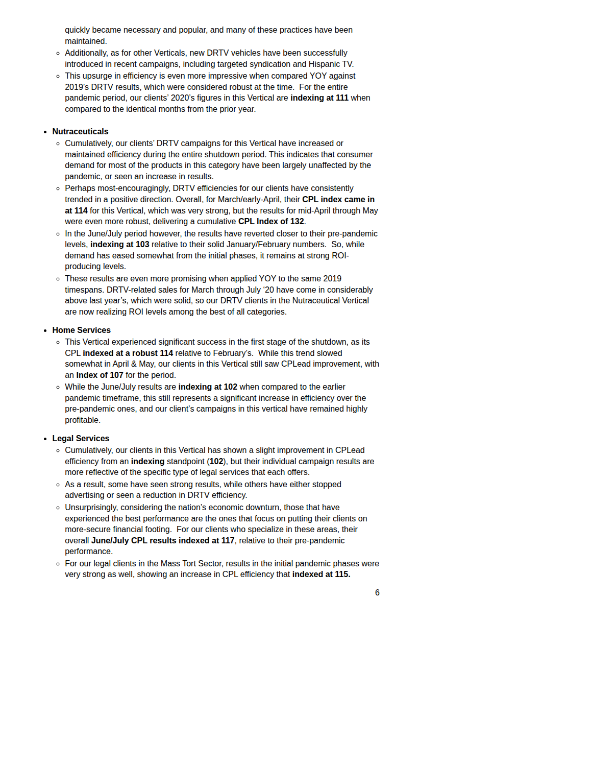quickly became necessary and popular, and many of these practices have been maintained.
Additionally, as for other Verticals, new DRTV vehicles have been successfully introduced in recent campaigns, including targeted syndication and Hispanic TV.
This upsurge in efficiency is even more impressive when compared YOY against 2019’s DRTV results, which were considered robust at the time. For the entire pandemic period, our clients’ 2020’s figures in this Vertical are indexing at 111 when compared to the identical months from the prior year.
Nutraceuticals
Cumulatively, our clients’ DRTV campaigns for this Vertical have increased or maintained efficiency during the entire shutdown period. This indicates that consumer demand for most of the products in this category have been largely unaffected by the pandemic, or seen an increase in results.
Perhaps most-encouragingly, DRTV efficiencies for our clients have consistently trended in a positive direction. Overall, for March/early-April, their CPL index came in at 114 for this Vertical, which was very strong, but the results for mid-April through May were even more robust, delivering a cumulative CPL Index of 132.
In the June/July period however, the results have reverted closer to their pre-pandemic levels, indexing at 103 relative to their solid January/February numbers. So, while demand has eased somewhat from the initial phases, it remains at strong ROI-producing levels.
These results are even more promising when applied YOY to the same 2019 timespans. DRTV-related sales for March through July ‘20 have come in considerably above last year’s, which were solid, so our DRTV clients in the Nutraceutical Vertical are now realizing ROI levels among the best of all categories.
Home Services
This Vertical experienced significant success in the first stage of the shutdown, as its CPL indexed at a robust 114 relative to February’s. While this trend slowed somewhat in April & May, our clients in this Vertical still saw CPLead improvement, with an Index of 107 for the period.
While the June/July results are indexing at 102 when compared to the earlier pandemic timeframe, this still represents a significant increase in efficiency over the pre-pandemic ones, and our client’s campaigns in this vertical have remained highly profitable.
Legal Services
Cumulatively, our clients in this Vertical has shown a slight improvement in CPLead efficiency from an indexing standpoint (102), but their individual campaign results are more reflective of the specific type of legal services that each offers.
As a result, some have seen strong results, while others have either stopped advertising or seen a reduction in DRTV efficiency.
Unsurprisingly, considering the nation’s economic downturn, those that have experienced the best performance are the ones that focus on putting their clients on more-secure financial footing. For our clients who specialize in these areas, their overall June/July CPL results indexed at 117, relative to their pre-pandemic performance.
For our legal clients in the Mass Tort Sector, results in the initial pandemic phases were very strong as well, showing an increase in CPL efficiency that indexed at 115.
6